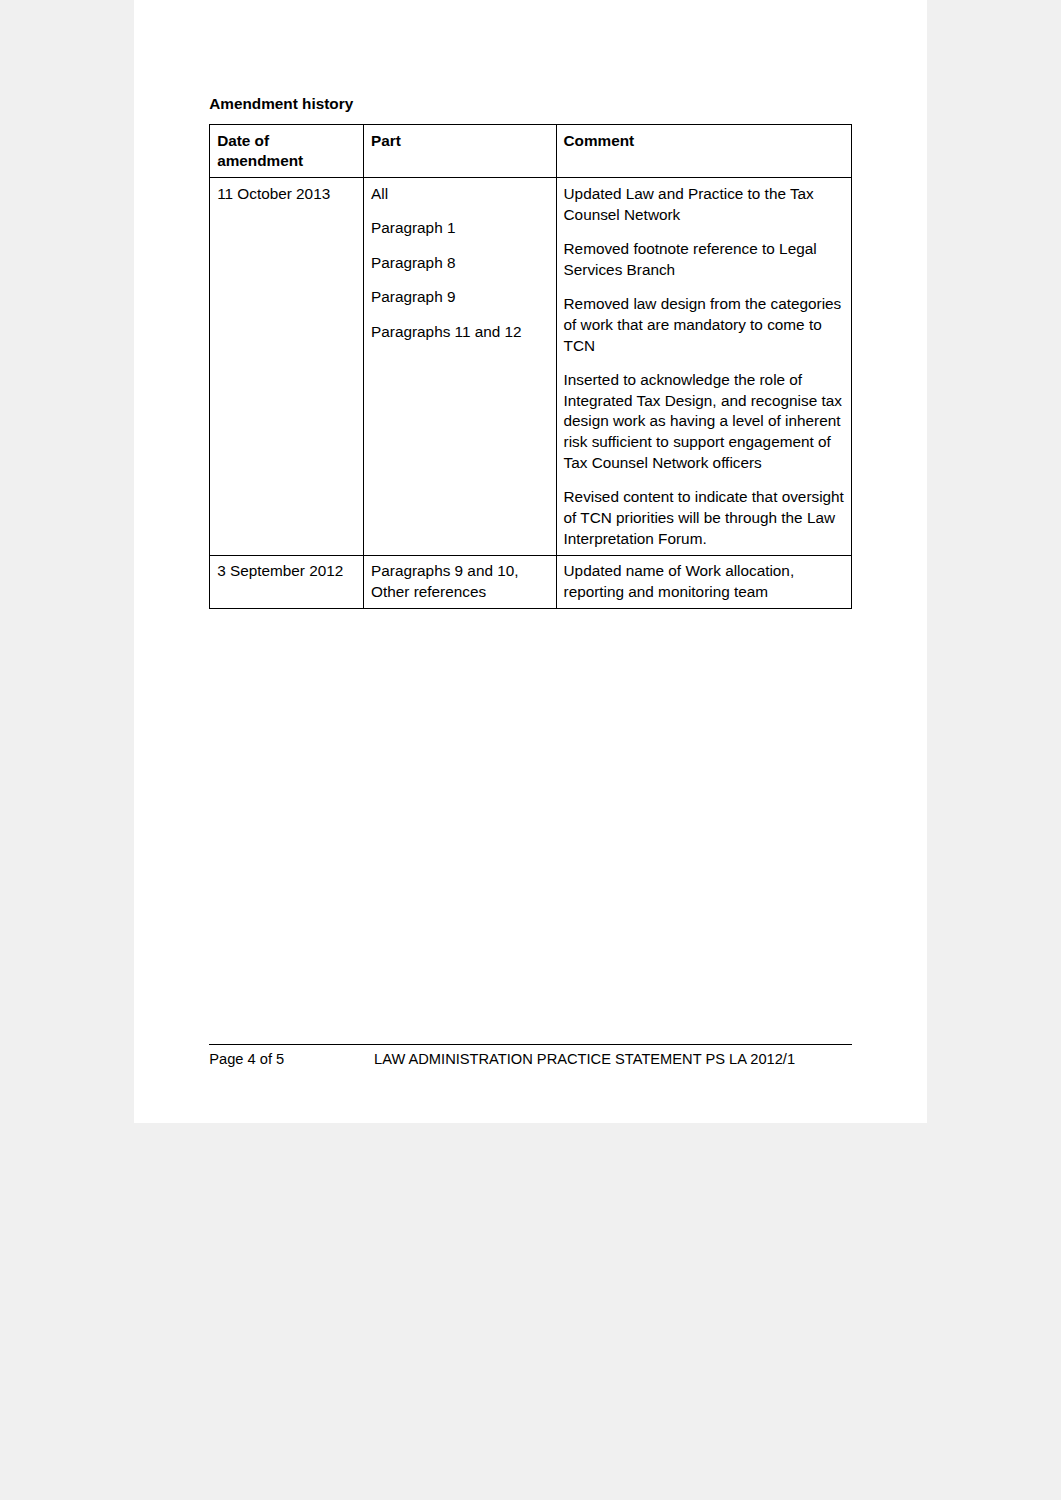Amendment history
| Date of amendment | Part | Comment |
| --- | --- | --- |
| 11 October 2013 | All Paragraph 1 Paragraph 8 Paragraph 9 Paragraphs 11 and 12 | Updated Law and Practice to the Tax Counsel Network Removed footnote reference to Legal Services Branch Removed law design from the categories of work that are mandatory to come to TCN Inserted to acknowledge the role of Integrated Tax Design, and recognise tax design work as having a level of inherent risk sufficient to support engagement of Tax Counsel Network officers Revised content to indicate that oversight of TCN priorities will be through the Law Interpretation Forum. |
| 3 September 2012 | Paragraphs 9 and 10, Other references | Updated name of Work allocation, reporting and monitoring team |
Page 4 of 5 LAW ADMINISTRATION PRACTICE STATEMENT PS LA 2012/1